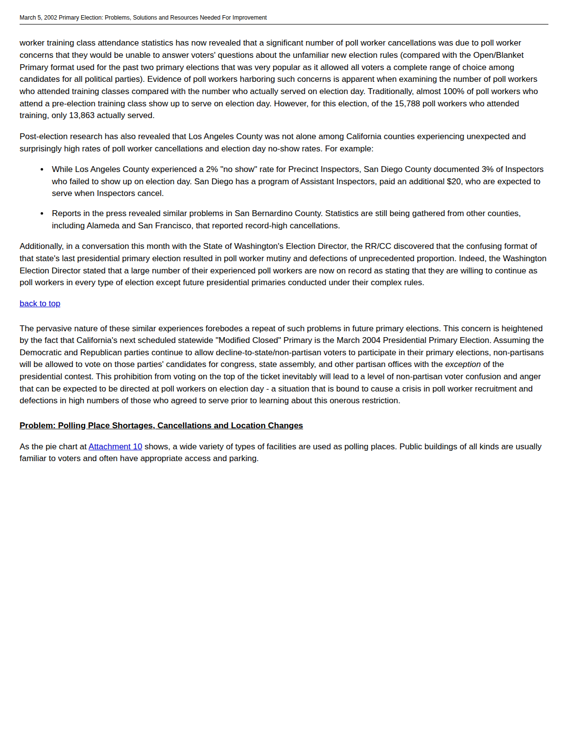March 5, 2002 Primary Election: Problems, Solutions and Resources Needed For Improvement
worker training class attendance statistics has now revealed that a significant number of poll worker cancellations was due to poll worker concerns that they would be unable to answer voters' questions about the unfamiliar new election rules (compared with the Open/Blanket Primary format used for the past two primary elections that was very popular as it allowed all voters a complete range of choice among candidates for all political parties). Evidence of poll workers harboring such concerns is apparent when examining the number of poll workers who attended training classes compared with the number who actually served on election day. Traditionally, almost 100% of poll workers who attend a pre-election training class show up to serve on election day. However, for this election, of the 15,788 poll workers who attended training, only 13,863 actually served.
Post-election research has also revealed that Los Angeles County was not alone among California counties experiencing unexpected and surprisingly high rates of poll worker cancellations and election day no-show rates. For example:
While Los Angeles County experienced a 2% "no show" rate for Precinct Inspectors, San Diego County documented 3% of Inspectors who failed to show up on election day. San Diego has a program of Assistant Inspectors, paid an additional $20, who are expected to serve when Inspectors cancel.
Reports in the press revealed similar problems in San Bernardino County. Statistics are still being gathered from other counties, including Alameda and San Francisco, that reported record-high cancellations.
Additionally, in a conversation this month with the State of Washington's Election Director, the RR/CC discovered that the confusing format of that state's last presidential primary election resulted in poll worker mutiny and defections of unprecedented proportion. Indeed, the Washington Election Director stated that a large number of their experienced poll workers are now on record as stating that they are willing to continue as poll workers in every type of election except future presidential primaries conducted under their complex rules.
back to top
The pervasive nature of these similar experiences forebodes a repeat of such problems in future primary elections. This concern is heightened by the fact that California's next scheduled statewide "Modified Closed" Primary is the March 2004 Presidential Primary Election. Assuming the Democratic and Republican parties continue to allow decline-to-state/non-partisan voters to participate in their primary elections, non-partisans will be allowed to vote on those parties' candidates for congress, state assembly, and other partisan offices with the exception of the presidential contest. This prohibition from voting on the top of the ticket inevitably will lead to a level of non-partisan voter confusion and anger that can be expected to be directed at poll workers on election day - a situation that is bound to cause a crisis in poll worker recruitment and defections in high numbers of those who agreed to serve prior to learning about this onerous restriction.
Problem: Polling Place Shortages, Cancellations and Location Changes
As the pie chart at Attachment 10 shows, a wide variety of types of facilities are used as polling places. Public buildings of all kinds are usually familiar to voters and often have appropriate access and parking.